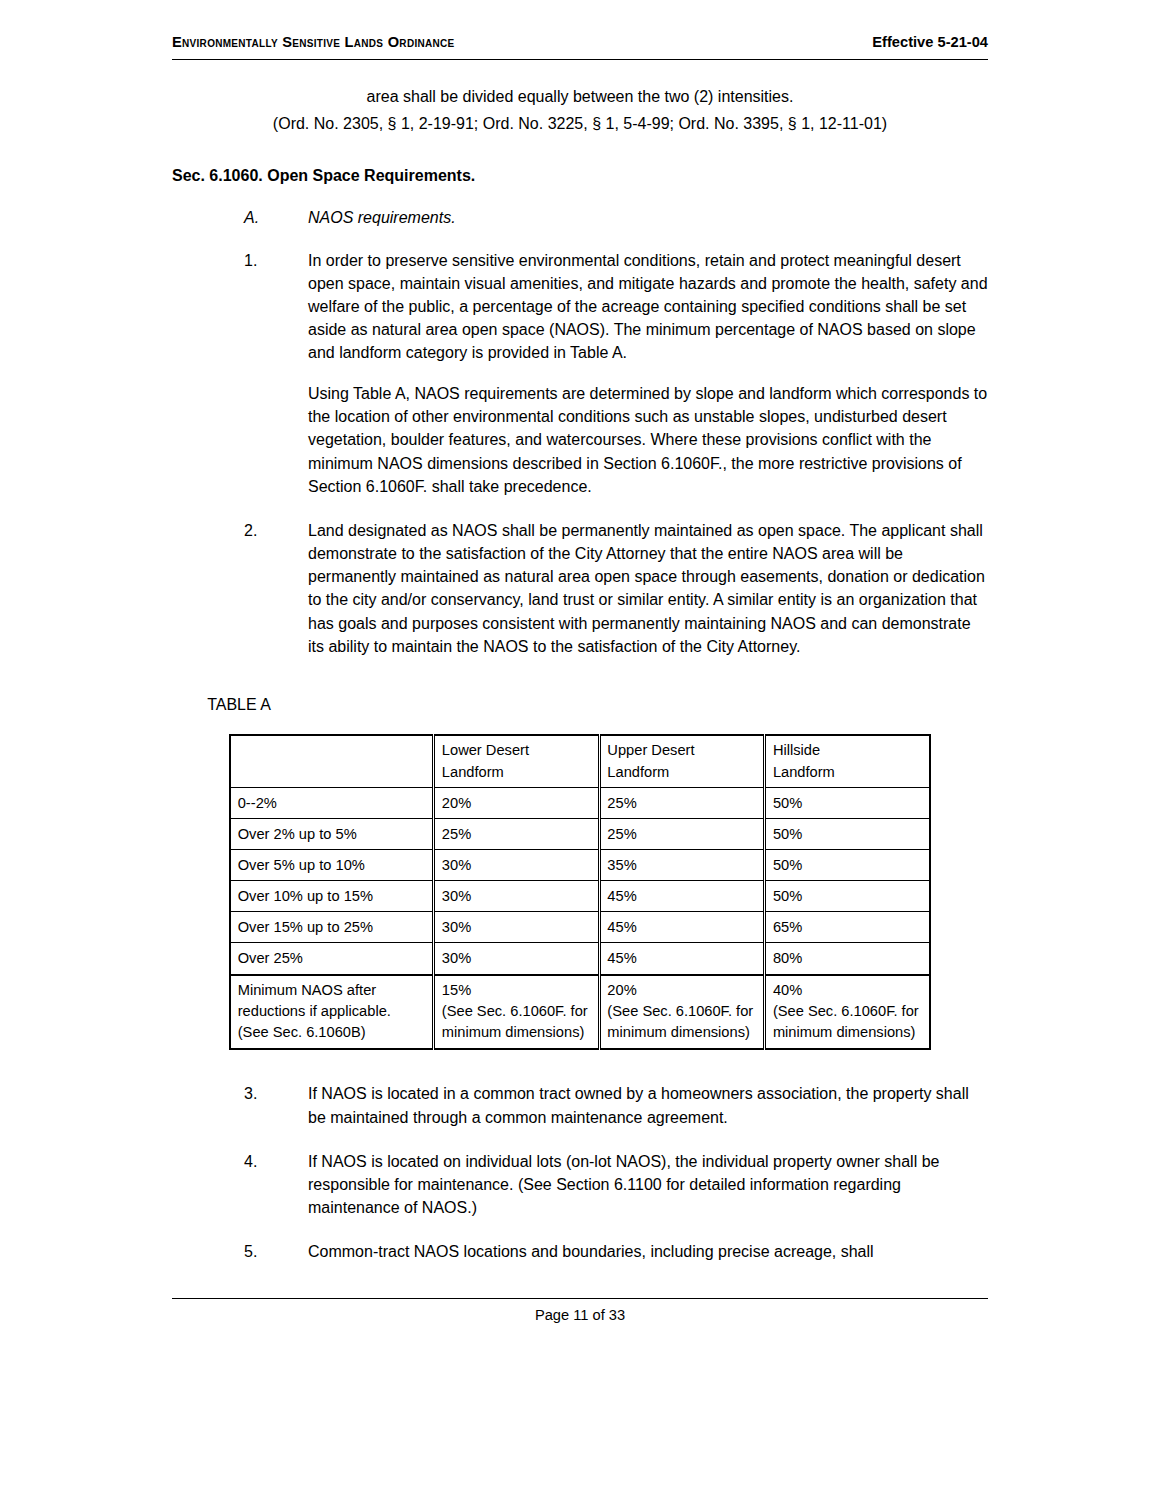Environmentally Sensitive Lands Ordinance Effective 5-21-04
area shall be divided equally between the two (2) intensities.
(Ord. No. 2305, § 1, 2-19-91; Ord. No. 3225, § 1, 5-4-99; Ord. No. 3395, § 1, 12-11-01)
Sec. 6.1060. Open Space Requirements.
A. NAOS requirements.
1.
In order to preserve sensitive environmental conditions, retain and protect meaningful desert open space, maintain visual amenities, and mitigate hazards and promote the health, safety and welfare of the public, a percentage of the acreage containing specified conditions shall be set aside as natural area open space (NAOS). The minimum percentage of NAOS based on slope and landform category is provided in Table A.
Using Table A, NAOS requirements are determined by slope and landform which corresponds to the location of other environmental conditions such as unstable slopes, undisturbed desert vegetation, boulder features, and watercourses. Where these provisions conflict with the minimum NAOS dimensions described in Section 6.1060F., the more restrictive provisions of Section 6.1060F. shall take precedence.
2.
Land designated as NAOS shall be permanently maintained as open space. The applicant shall demonstrate to the satisfaction of the City Attorney that the entire NAOS area will be permanently maintained as natural area open space through easements, donation or dedication to the city and/or conservancy, land trust or similar entity. A similar entity is an organization that has goals and purposes consistent with permanently maintaining NAOS and can demonstrate its ability to maintain the NAOS to the satisfaction of the City Attorney.
TABLE A
| | Lower Desert Landform | Upper Desert Landform | Hillside Landform |
| --- | --- | --- | --- |
| 0--2% | 20% | 25% | 50% |
| Over 2% up to 5% | 25% | 25% | 50% |
| Over 5% up to 10% | 30% | 35% | 50% |
| Over 10% up to 15% | 30% | 45% | 50% |
| Over 15% up to 25% | 30% | 45% | 65% |
| Over 25% | 30% | 45% | 80% |
| Minimum NAOS after reductions if applicable. (See Sec. 6.1060B) | 15% (See Sec. 6.1060F. for minimum dimensions) | 20% (See Sec. 6.1060F. for minimum dimensions) | 40% (See Sec. 6.1060F. for minimum dimensions) |
3.
If NAOS is located in a common tract owned by a homeowners association, the property shall be maintained through a common maintenance agreement.
4.
If NAOS is located on individual lots (on-lot NAOS), the individual property owner shall be responsible for maintenance. (See Section 6.1100 for detailed information regarding maintenance of NAOS.)
5.
Common-tract NAOS locations and boundaries, including precise acreage, shall
Page 11 of 33